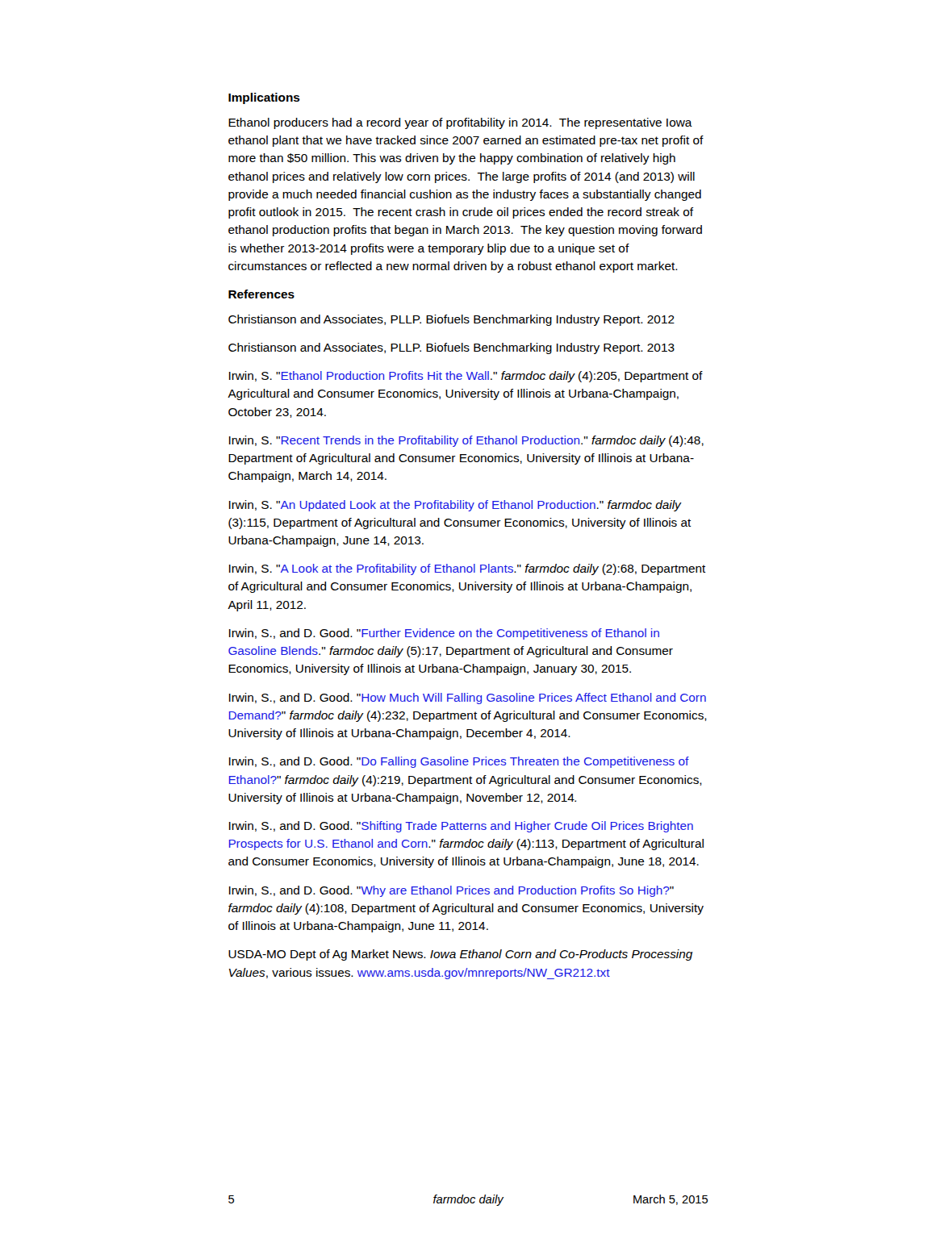Implications
Ethanol producers had a record year of profitability in 2014. The representative Iowa ethanol plant that we have tracked since 2007 earned an estimated pre-tax net profit of more than $50 million. This was driven by the happy combination of relatively high ethanol prices and relatively low corn prices. The large profits of 2014 (and 2013) will provide a much needed financial cushion as the industry faces a substantially changed profit outlook in 2015. The recent crash in crude oil prices ended the record streak of ethanol production profits that began in March 2013. The key question moving forward is whether 2013-2014 profits were a temporary blip due to a unique set of circumstances or reflected a new normal driven by a robust ethanol export market.
References
Christianson and Associates, PLLP. Biofuels Benchmarking Industry Report. 2012
Christianson and Associates, PLLP. Biofuels Benchmarking Industry Report. 2013
Irwin, S. "Ethanol Production Profits Hit the Wall." farmdoc daily (4):205, Department of Agricultural and Consumer Economics, University of Illinois at Urbana-Champaign, October 23, 2014.
Irwin, S. "Recent Trends in the Profitability of Ethanol Production." farmdoc daily (4):48, Department of Agricultural and Consumer Economics, University of Illinois at Urbana-Champaign, March 14, 2014.
Irwin, S. "An Updated Look at the Profitability of Ethanol Production." farmdoc daily (3):115, Department of Agricultural and Consumer Economics, University of Illinois at Urbana-Champaign, June 14, 2013.
Irwin, S. "A Look at the Profitability of Ethanol Plants." farmdoc daily (2):68, Department of Agricultural and Consumer Economics, University of Illinois at Urbana-Champaign, April 11, 2012.
Irwin, S., and D. Good. "Further Evidence on the Competitiveness of Ethanol in Gasoline Blends." farmdoc daily (5):17, Department of Agricultural and Consumer Economics, University of Illinois at Urbana-Champaign, January 30, 2015.
Irwin, S., and D. Good. "How Much Will Falling Gasoline Prices Affect Ethanol and Corn Demand?" farmdoc daily (4):232, Department of Agricultural and Consumer Economics, University of Illinois at Urbana-Champaign, December 4, 2014.
Irwin, S., and D. Good. "Do Falling Gasoline Prices Threaten the Competitiveness of Ethanol?" farmdoc daily (4):219, Department of Agricultural and Consumer Economics, University of Illinois at Urbana-Champaign, November 12, 2014.
Irwin, S., and D. Good. "Shifting Trade Patterns and Higher Crude Oil Prices Brighten Prospects for U.S. Ethanol and Corn." farmdoc daily (4):113, Department of Agricultural and Consumer Economics, University of Illinois at Urbana-Champaign, June 18, 2014.
Irwin, S., and D. Good. "Why are Ethanol Prices and Production Profits So High?" farmdoc daily (4):108, Department of Agricultural and Consumer Economics, University of Illinois at Urbana-Champaign, June 11, 2014.
USDA-MO Dept of Ag Market News. Iowa Ethanol Corn and Co-Products Processing Values, various issues. www.ams.usda.gov/mnreports/NW_GR212.txt
| 5 | farmdoc daily | March 5, 2015 |